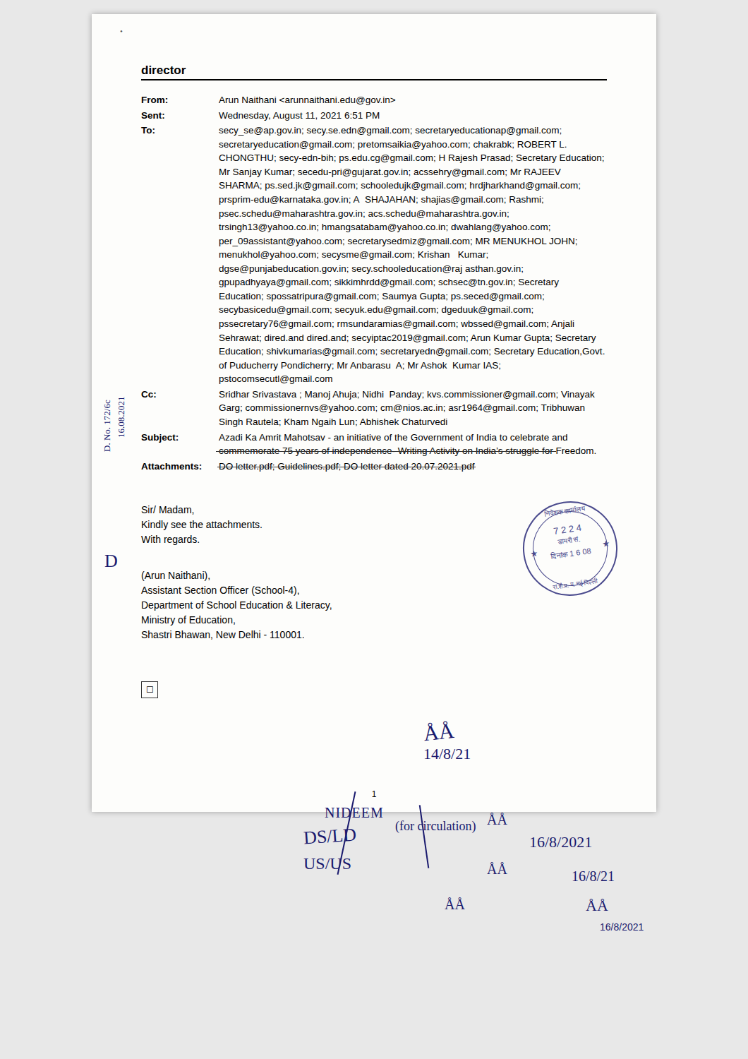•
director
| From: | Arun Naithani <arunnaithani.edu@gov.in> |
| Sent: | Wednesday, August 11, 2021 6:51 PM |
| To: | secy_se@ap.gov.in; secy.se.edn@gmail.com; secretaryeducationap@gmail.com; secretaryeducation@gmail.com; pretomsaikia@yahoo.com; chakrabk; ROBERT L. CHONGTHU; secy-edn-bih; ps.edu.cg@gmail.com; H Rajesh Prasad; Secretary Education; Mr Sanjay Kumar; secedu-pri@gujarat.gov.in; acssehry@gmail.com; Mr RAJEEV SHARMA; ps.sed.jk@gmail.com; schooledujk@gmail.com; hrdjharkhand@gmail.com; prsprim-edu@karnataka.gov.in; A SHAJAHAN; shajias@gmail.com; Rashmi; psec.schedu@maharashtra.gov.in; acs.schedu@maharashtra.gov.in; trsingh13@yahoo.co.in; hmangsatabam@yahoo.co.in; dwahlang@yahoo.com; per_09assistant@yahoo.com; secretarysedmiz@gmail.com; MR MENUKHOL JOHN; menukhol@yahoo.com; secysme@gmail.com; Krishan Kumar; dgse@punjabeducation.gov.in; secy.schooleducation@raj asthan.gov.in; gpupadhyaya@gmail.com; sikkimhrdd@gmail.com; schsec@tn.gov.in; Secretary Education; spossatripura@gmail.com; Saumya Gupta; ps.seced@gmail.com; secybasicedu@gmail.com; secyuk.edu@gmail.com; dgeduuk@gmail.com; pssecretary76@gmail.com; rmsundaramias@gmail.com; wbssed@gmail.com; Anjali Sehrawat; dired.and dired.and; secyiptac2019@gmail.com; Arun Kumar Gupta; Secretary Education; shivkumarias@gmail.com; secretaryedn@gmail.com; Secretary Education,Govt. of Puducherry Pondicherry; Mr Anbarasu A; Mr Ashok Kumar IAS; pstocomsecutl@gmail.com |
| Cc: | Sridhar Srivastava ; Manoj Ahuja; Nidhi Panday; kvs.commissioner@gmail.com; Vinayak Garg; commissionernvs@yahoo.com; cm@nios.ac.in; asr1964@gmail.com; Tribhuwan Singh Rautela; Kham Ngaih Lun; Abhishek Chaturvedi |
| Subject: | Azadi Ka Amrit Mahotsav - an initiative of the Government of India to celebrate and commemorate 75 years of independence- Writing Activity on India’s struggle for Freedom. |
| Attachments: | DO letter.pdf; Guidelines.pdf; DO letter dated 20.07.2021.pdf |
Sir/ Madam,
Kindly see the attachments.
With regards.
(Arun Naithani),
Assistant Section Officer (School-4),
Department of School Education & Literacy,
Ministry of Education,
Shastri Bhawan, New Delhi - 110001.
☐
D. No. 172/6c
16.08.2021
D
निदेशक कार्यालय
7 2 2 4
★
★
डायरी सं.
दिनांक 1 6 08
रा.शै.प्र. प. नई दिल्ली
ÅÅ
14/8/21
NIDEEM
DS/LD
(for circulation)
US/US
ÅÅ
16/8/2021
ÅÅ
16/8/21
ÅÅ
ÅÅ
16/8/2021
1